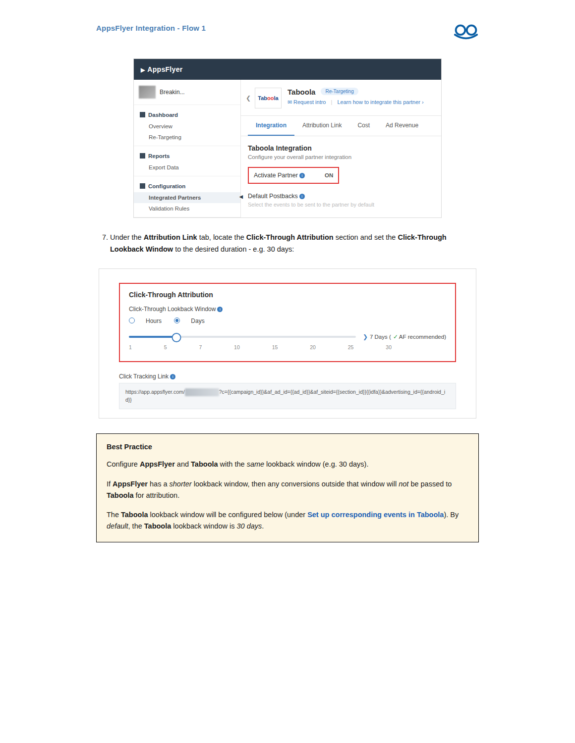AppsFlyer Integration - Flow 1
AppsFlyer
Breakin...
Dashboard
Overview
Re-Targeting
Reports
Export Data
Configuration
Integrated Partners
Validation Rules
❮
Taboola
Taboola Re-Targeting
✉ Request intro | Learn how to integrate this partner ›
Integration
Attribution Link
Cost
Ad Revenue
Taboola Integration
Configure your overall partner integration
Activate Partneri ON
Default Postbacksi
Select the events to be sent to the partner by default
Under the Attribution Link tab, locate the Click-Through Attribution section and set the Click-Through Lookback Window to the desired duration - e.g. 30 days:
Click-Through Attribution
Click-Through Lookback Windowi
Hours Days
❯7 Days (✓AF recommended)
1571015202530
Click Tracking Linki
https://app.appsflyer.com/xxxx xxx xxxxx?c={{campaign_id}}&af_ad_id={{ad_id}}&af_siteid={{section_id}}{{idfa}}&advertising_id={{android_id}}
Best Practice
Configure AppsFlyer and Taboola with the same lookback window (e.g. 30 days).
If AppsFlyer has a shorter lookback window, then any conversions outside that window will not be passed to Taboola for attribution.
The Taboola lookback window will be configured below (under Set up corresponding events in Taboola). By default, the Taboola lookback window is 30 days.